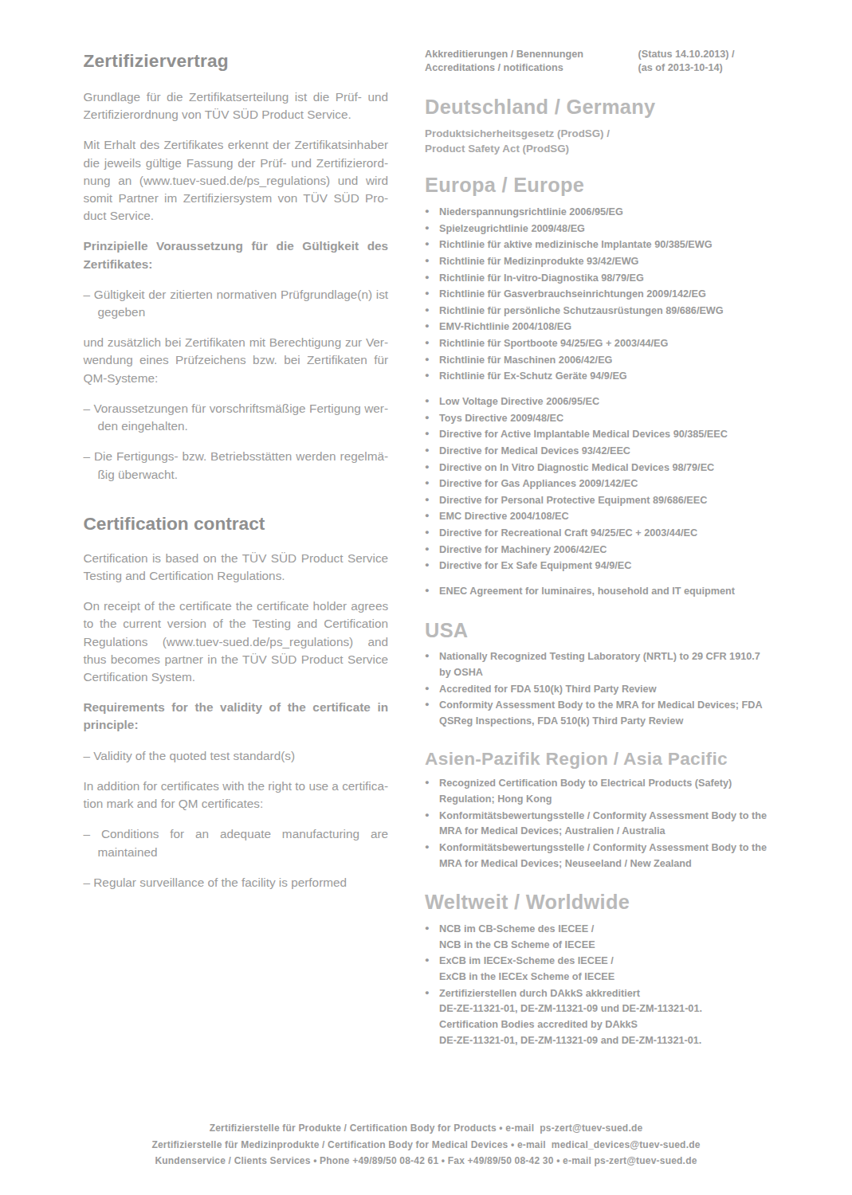Zertifiziervertrag
Grundlage für die Zertifikatserteilung ist die Prüf- und Zertifizierordnung von TÜV SÜD Product Service.
Mit Erhalt des Zertifikates erkennt der Zertifikatsinhaber die jeweils gültige Fassung der Prüf- und Zertifizierordnung an (www.tuev-sued.de/ps_regulations) und wird somit Partner im Zertifiziersystem von TÜV SÜD Product Service.
Prinzipielle Voraussetzung für die Gültigkeit des Zertifikates:
– Gültigkeit der zitierten normativen Prüfgrundlage(n) ist gegeben
und zusätzlich bei Zertifikaten mit Berechtigung zur Verwendung eines Prüfzeichens bzw. bei Zertifikaten für QM-Systeme:
– Voraussetzungen für vorschriftsmäßige Fertigung werden eingehalten.
– Die Fertigungs- bzw. Betriebsstätten werden regelmäßig überwacht.
Certification contract
Certification is based on the TÜV SÜD Product Service Testing and Certification Regulations.
On receipt of the certificate the certificate holder agrees to the current version of the Testing and Certification Regulations (www.tuev-sued.de/ps_regulations) and thus becomes partner in the TÜV SÜD Product Service Certification System.
Requirements for the validity of the certificate in principle:
– Validity of the quoted test standard(s)
In addition for certificates with the right to use a certification mark and for QM certificates:
– Conditions for an adequate manufacturing are maintained
– Regular surveillance of the facility is performed
Akkreditierungen / Benennungen
Accreditations / notifications
(Status 14.10.2013) /
(as of 2013-10-14)
Deutschland / Germany
Produktsicherheitsgesetz (ProdSG) /
Product Safety Act (ProdSG)
Europa / Europe
Niederspannungsrichtlinie 2006/95/EG
Spielzeugrichtlinie 2009/48/EG
Richtlinie für aktive medizinische Implantate 90/385/EWG
Richtlinie für Medizinprodukte 93/42/EWG
Richtlinie für In-vitro-Diagnostika 98/79/EG
Richtlinie für Gasverbrauchseinrichtungen 2009/142/EG
Richtlinie für persönliche Schutzausrüstungen 89/686/EWG
EMV-Richtlinie 2004/108/EG
Richtlinie für Sportboote 94/25/EG + 2003/44/EG
Richtlinie für Maschinen 2006/42/EG
Richtlinie für Ex-Schutz Geräte 94/9/EG
Low Voltage Directive 2006/95/EC
Toys Directive 2009/48/EC
Directive for Active Implantable Medical Devices 90/385/EEC
Directive for Medical Devices 93/42/EEC
Directive on In Vitro Diagnostic Medical Devices 98/79/EC
Directive for Gas Appliances 2009/142/EC
Directive for Personal Protective Equipment 89/686/EEC
EMC Directive 2004/108/EC
Directive for Recreational Craft 94/25/EC + 2003/44/EC
Directive for Machinery 2006/42/EC
Directive for Ex Safe Equipment 94/9/EC
ENEC Agreement for luminaires, household and IT equipment
USA
Nationally Recognized Testing Laboratory (NRTL) to 29 CFR 1910.7 by OSHA
Accredited for FDA 510(k) Third Party Review
Conformity Assessment Body to the MRA for Medical Devices; FDA QSReg Inspections, FDA 510(k) Third Party Review
Asien-Pazifik Region / Asia Pacific
Recognized Certification Body to Electrical Products (Safety) Regulation; Hong Kong
Konformitätsbewertungsstelle / Conformity Assessment Body to the MRA for Medical Devices; Australien / Australia
Konformitätsbewertungsstelle / Conformity Assessment Body to the MRA for Medical Devices; Neuseeland / New Zealand
Weltweit / Worldwide
NCB im CB-Scheme des IECEE /
NCB in the CB Scheme of IECEE
ExCB im IECEx-Scheme des IECEE /
ExCB in the IECEx Scheme of IECEE
Zertifizierstellen durch DAkkS akkreditiert
DE-ZE-11321-01, DE-ZM-11321-09 und DE-ZM-11321-01.
Certification Bodies accredited by DAkkS
DE-ZE-11321-01, DE-ZM-11321-09 and DE-ZM-11321-01.
Zertifizierstelle für Produkte / Certification Body for Products • e-mail ps-zert@tuev-sued.de
Zertifizierstelle für Medizinprodukte / Certification Body for Medical Devices • e-mail medical_devices@tuev-sued.de
Kundenservice / Clients Services • Phone +49/89/50 08-42 61 • Fax +49/89/50 08-42 30 • e-mail ps-zert@tuev-sued.de